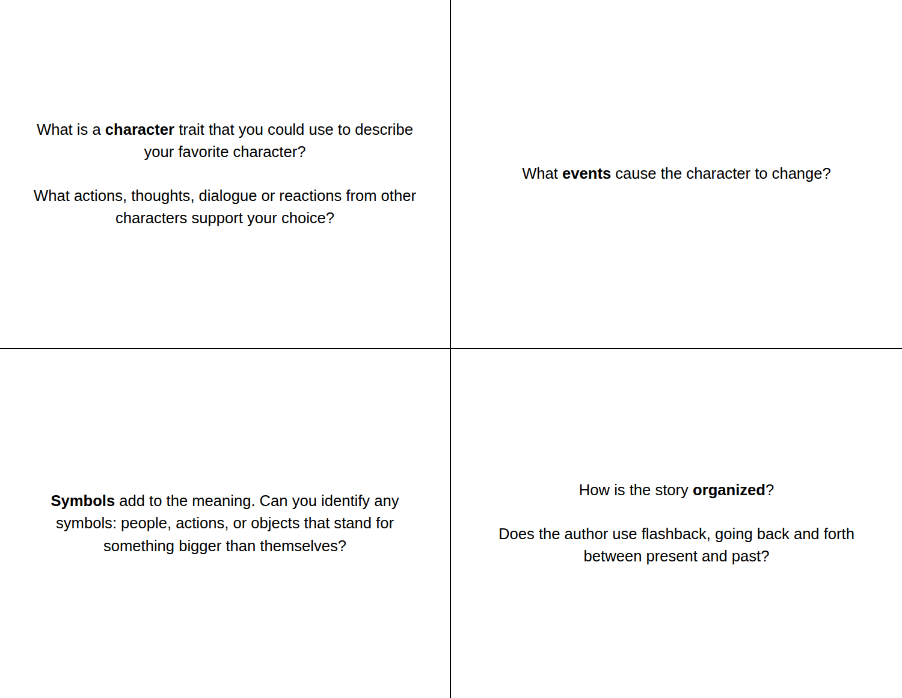What is a character trait that you could use to describe your favorite character?
What actions, thoughts, dialogue or reactions from other characters support your choice?
What events cause the character to change?
Symbols add to the meaning. Can you identify any symbols: people, actions, or objects that stand for something bigger than themselves?
How is the story organized?
Does the author use flashback, going back and forth between present and past?